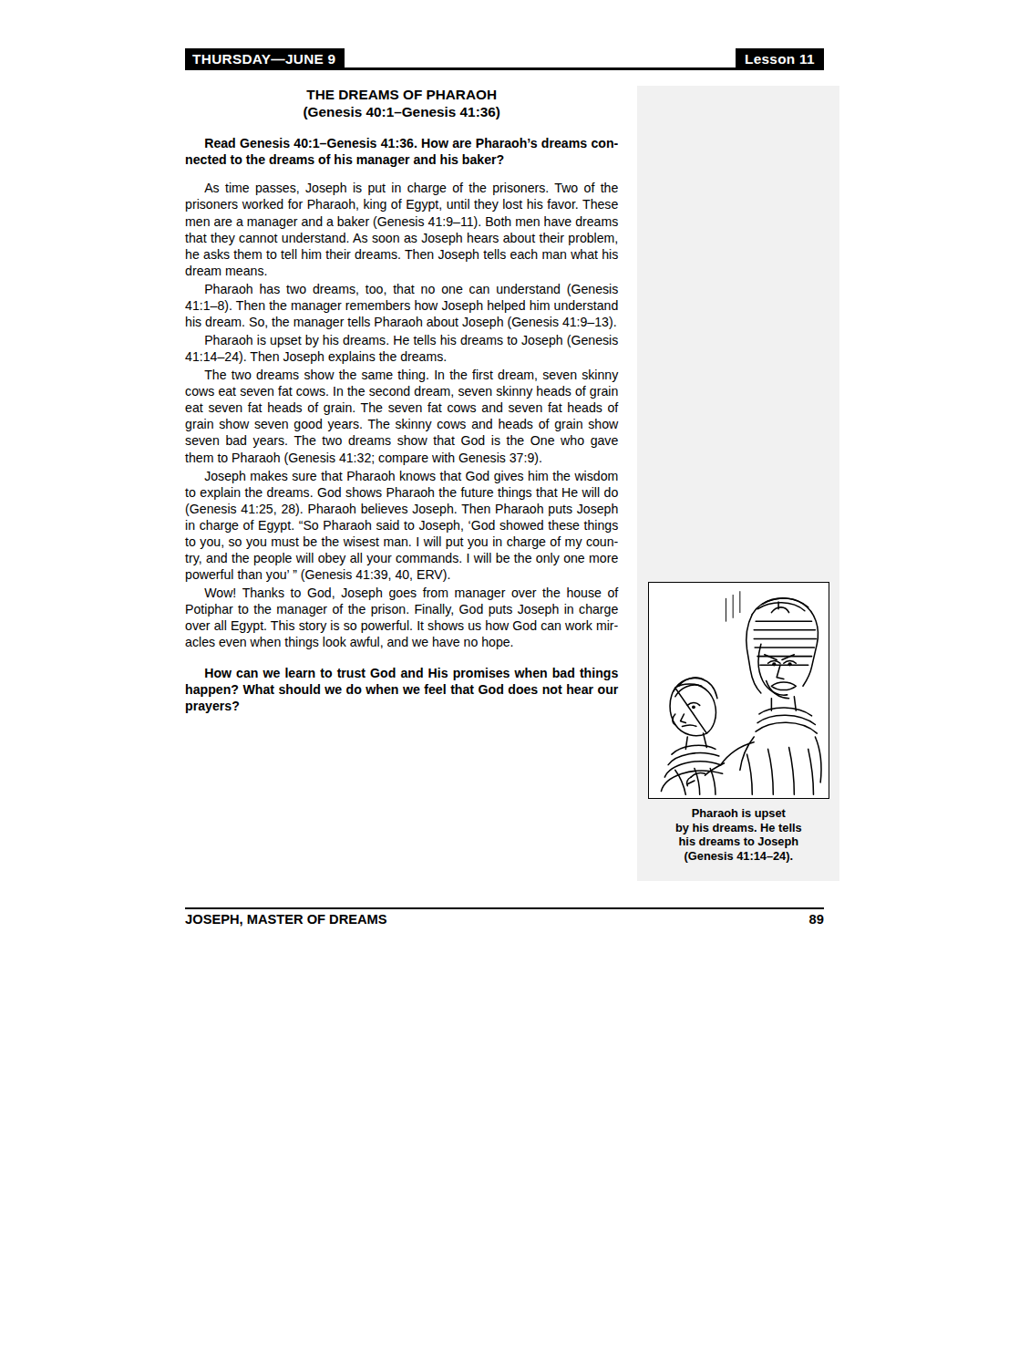THURSDAY—JUNE 9
Lesson 11
THE DREAMS OF PHARAOH (Genesis 40:1–Genesis 41:36)
Read Genesis 40:1–Genesis 41:36. How are Pharaoh’s dreams connected to the dreams of his manager and his baker?
As time passes, Joseph is put in charge of the prisoners. Two of the prisoners worked for Pharaoh, king of Egypt, until they lost his favor. These men are a manager and a baker (Genesis 41:9–11). Both men have dreams that they cannot understand. As soon as Joseph hears about their problem, he asks them to tell him their dreams. Then Joseph tells each man what his dream means.
Pharaoh has two dreams, too, that no one can understand (Genesis 41:1–8). Then the manager remembers how Joseph helped him understand his dream. So, the manager tells Pharaoh about Joseph (Genesis 41:9–13).
Pharaoh is upset by his dreams. He tells his dreams to Joseph (Genesis 41:14–24). Then Joseph explains the dreams.
The two dreams show the same thing. In the first dream, seven skinny cows eat seven fat cows. In the second dream, seven skinny heads of grain eat seven fat heads of grain. The seven fat cows and seven fat heads of grain show seven good years. The skinny cows and heads of grain show seven bad years. The two dreams show that God is the One who gave them to Pharaoh (Genesis 41:32; compare with Genesis 37:9).
Joseph makes sure that Pharaoh knows that God gives him the wisdom to explain the dreams. God shows Pharaoh the future things that He will do (Genesis 41:25, 28). Pharaoh believes Joseph. Then Pharaoh puts Joseph in charge of Egypt. “So Pharaoh said to Joseph, ‘God showed these things to you, so you must be the wisest man. I will put you in charge of my country, and the people will obey all your commands. I will be the only one more powerful than you’ ” (Genesis 41:39, 40, ERV).
Wow! Thanks to God, Joseph goes from manager over the house of Potiphar to the manager of the prison. Finally, God puts Joseph in charge over all Egypt. This story is so powerful. It shows us how God can work miracles even when things look awful, and we have no hope.
How can we learn to trust God and His promises when bad things happen? What should we do when we feel that God does not hear our prayers?
Pharaoh is upset
by his dreams. He tells
his dreams to Joseph
(Genesis 41:14–24).
JOSEPH, MASTER OF DREAMS
89